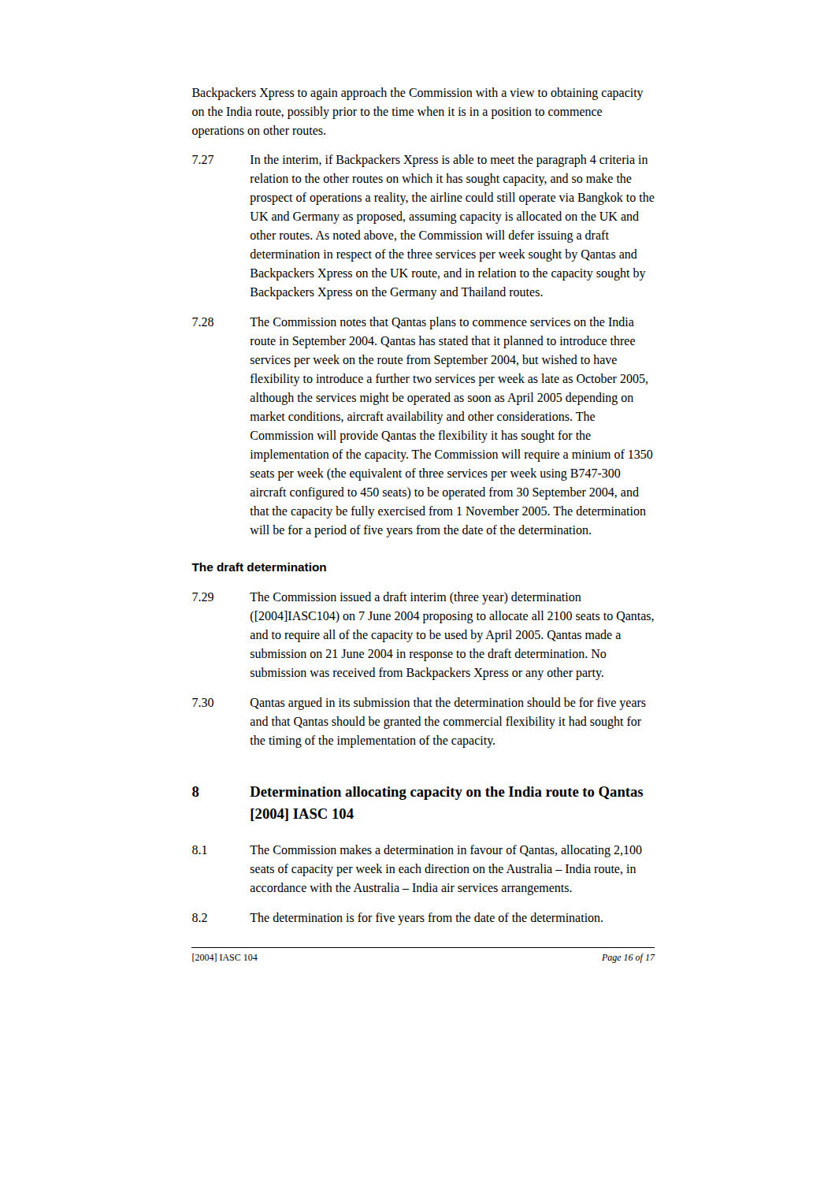Backpackers Xpress to again approach the Commission with a view to obtaining capacity on the India route, possibly prior to the time when it is in a position to commence operations on other routes.
7.27
In the interim, if Backpackers Xpress is able to meet the paragraph 4 criteria in relation to the other routes on which it has sought capacity, and so make the prospect of operations a reality, the airline could still operate via Bangkok to the UK and Germany as proposed, assuming capacity is allocated on the UK and other routes. As noted above, the Commission will defer issuing a draft determination in respect of the three services per week sought by Qantas and Backpackers Xpress on the UK route, and in relation to the capacity sought by Backpackers Xpress on the Germany and Thailand routes.
7.28
The Commission notes that Qantas plans to commence services on the India route in September 2004. Qantas has stated that it planned to introduce three services per week on the route from September 2004, but wished to have flexibility to introduce a further two services per week as late as October 2005, although the services might be operated as soon as April 2005 depending on market conditions, aircraft availability and other considerations. The Commission will provide Qantas the flexibility it has sought for the implementation of the capacity. The Commission will require a minium of 1350 seats per week (the equivalent of three services per week using B747-300 aircraft configured to 450 seats) to be operated from 30 September 2004, and that the capacity be fully exercised from 1 November 2005. The determination will be for a period of five years from the date of the determination.
The draft determination
7.29
The Commission issued a draft interim (three year) determination ([2004]IASC104) on 7 June 2004 proposing to allocate all 2100 seats to Qantas, and to require all of the capacity to be used by April 2005. Qantas made a submission on 21 June 2004 in response to the draft determination. No submission was received from Backpackers Xpress or any other party.
7.30
Qantas argued in its submission that the determination should be for five years and that Qantas should be granted the commercial flexibility it had sought for the timing of the implementation of the capacity.
8 Determination allocating capacity on the India route to Qantas [2004] IASC 104
8.1
The Commission makes a determination in favour of Qantas, allocating 2,100 seats of capacity per week in each direction on the Australia – India route, in accordance with the Australia – India air services arrangements.
8.2
The determination is for five years from the date of the determination.
[2004] IASC 104
Page 16 of 17